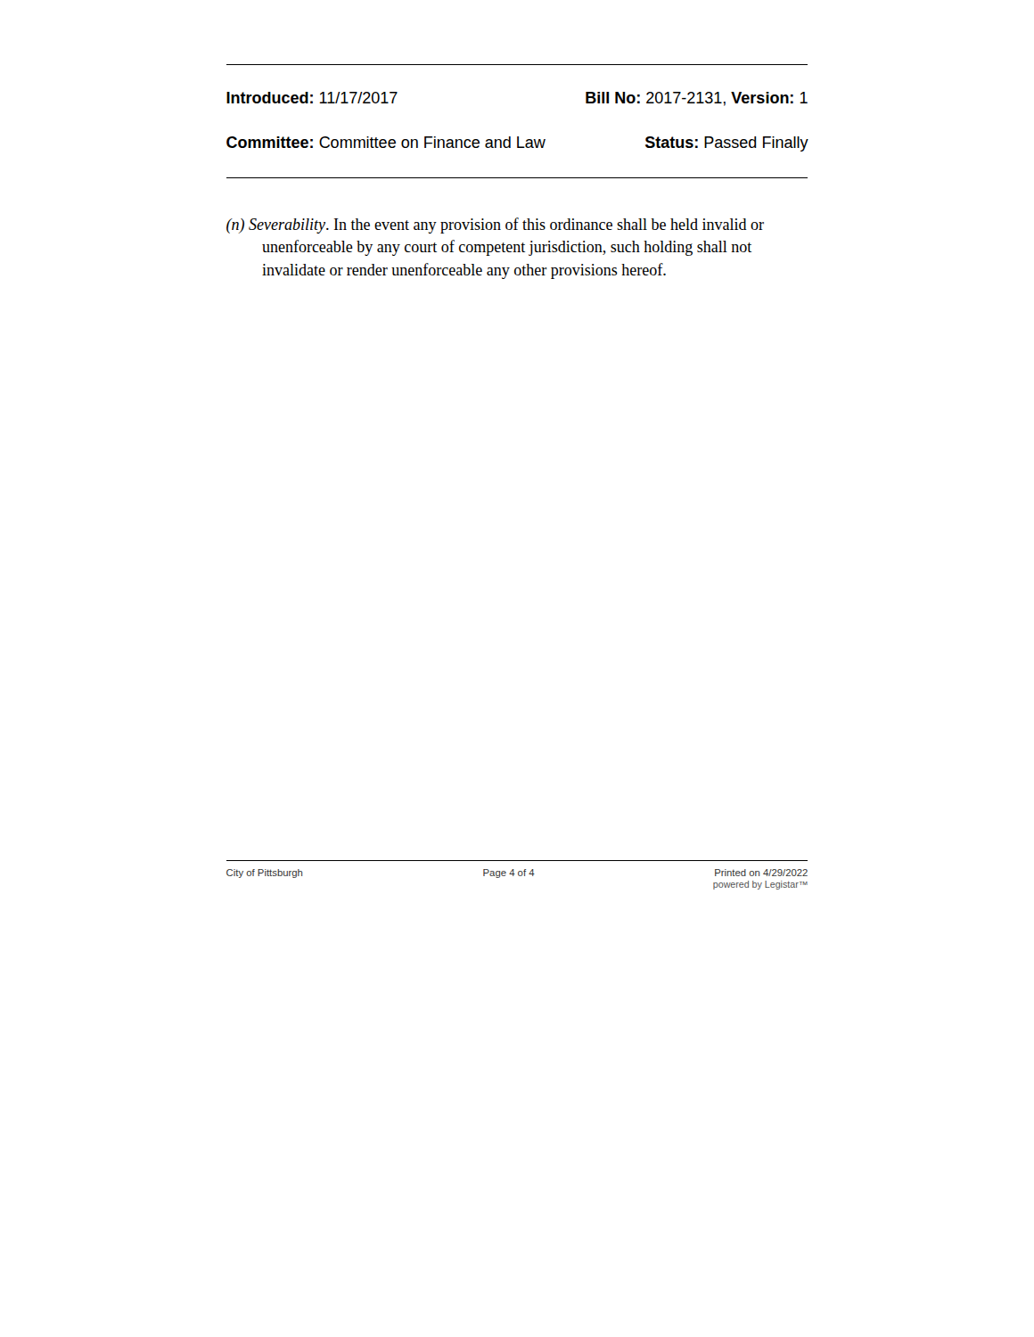Introduced: 11/17/2017
Bill No: 2017-2131, Version: 1
Committee: Committee on Finance and Law
Status: Passed Finally
(n) Severability. In the event any provision of this ordinance shall be held invalid or unenforceable by any court of competent jurisdiction, such holding shall not invalidate or render unenforceable any other provisions hereof.
City of Pittsburgh
Page 4 of 4
Printed on 4/29/2022
powered by Legistar™